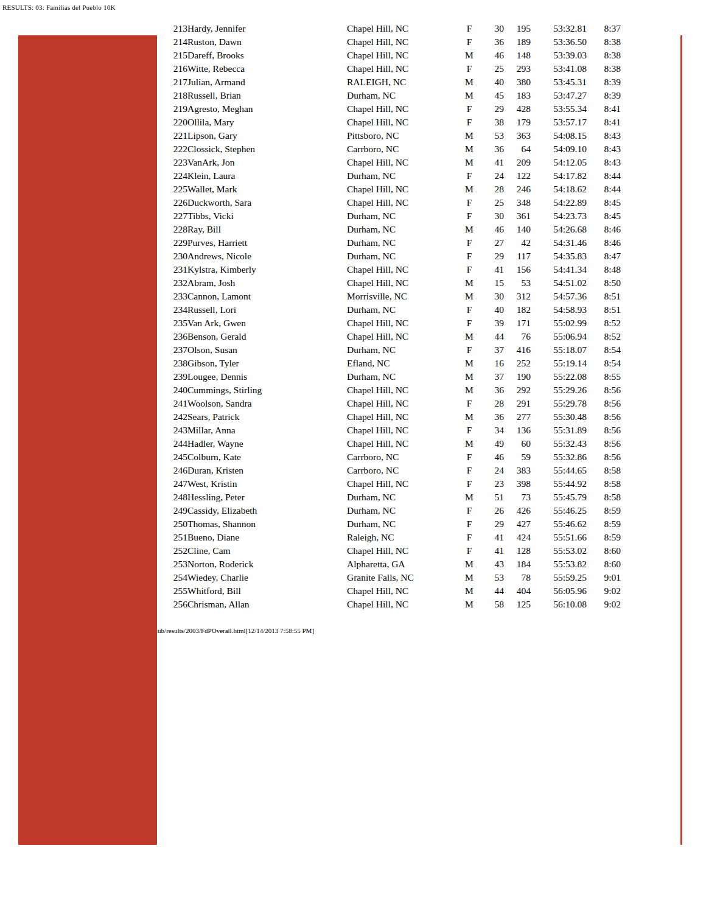RESULTS: 03: Familias del Pueblo 10K
| 213 | Hardy, Jennifer | Chapel Hill, NC | F | 30 | 195 | 53:32.81 | 8:37 |
| 214 | Ruston, Dawn | Chapel Hill, NC | F | 36 | 189 | 53:36.50 | 8:38 |
| 215 | Dareff, Brooks | Chapel Hill, NC | M | 46 | 148 | 53:39.03 | 8:38 |
| 216 | Witte, Rebecca | Chapel Hill, NC | F | 25 | 293 | 53:41.08 | 8:38 |
| 217 | Julian, Armand | RALEIGH, NC | M | 40 | 380 | 53:45.31 | 8:39 |
| 218 | Russell, Brian | Durham, NC | M | 45 | 183 | 53:47.27 | 8:39 |
| 219 | Agresto, Meghan | Chapel Hill, NC | F | 29 | 428 | 53:55.34 | 8:41 |
| 220 | Ollila, Mary | Chapel Hill, NC | F | 38 | 179 | 53:57.17 | 8:41 |
| 221 | Lipson, Gary | Pittsboro, NC | M | 53 | 363 | 54:08.15 | 8:43 |
| 222 | Clossick, Stephen | Carrboro, NC | M | 36 | 64 | 54:09.10 | 8:43 |
| 223 | VanArk, Jon | Chapel Hill, NC | M | 41 | 209 | 54:12.05 | 8:43 |
| 224 | Klein, Laura | Durham, NC | F | 24 | 122 | 54:17.82 | 8:44 |
| 225 | Wallet, Mark | Chapel Hill, NC | M | 28 | 246 | 54:18.62 | 8:44 |
| 226 | Duckworth, Sara | Chapel Hill, NC | F | 25 | 348 | 54:22.89 | 8:45 |
| 227 | Tibbs, Vicki | Durham, NC | F | 30 | 361 | 54:23.73 | 8:45 |
| 228 | Ray, Bill | Durham, NC | M | 46 | 140 | 54:26.68 | 8:46 |
| 229 | Purves, Harriett | Durham, NC | F | 27 | 42 | 54:31.46 | 8:46 |
| 230 | Andrews, Nicole | Durham, NC | F | 29 | 117 | 54:35.83 | 8:47 |
| 231 | Kylstra, Kimberly | Chapel Hill, NC | F | 41 | 156 | 54:41.34 | 8:48 |
| 232 | Abram, Josh | Chapel Hill, NC | M | 15 | 53 | 54:51.02 | 8:50 |
| 233 | Cannon, Lamont | Morrisville, NC | M | 30 | 312 | 54:57.36 | 8:51 |
| 234 | Russell, Lori | Durham, NC | F | 40 | 182 | 54:58.93 | 8:51 |
| 235 | Van Ark, Gwen | Chapel Hill, NC | F | 39 | 171 | 55:02.99 | 8:52 |
| 236 | Benson, Gerald | Chapel Hill, NC | M | 44 | 76 | 55:06.94 | 8:52 |
| 237 | Olson, Susan | Durham, NC | F | 37 | 416 | 55:18.07 | 8:54 |
| 238 | Gibson, Tyler | Efland, NC | M | 16 | 252 | 55:19.14 | 8:54 |
| 239 | Lougee, Dennis | Durham, NC | M | 37 | 190 | 55:22.08 | 8:55 |
| 240 | Cummings, Stirling | Chapel Hill, NC | M | 36 | 292 | 55:29.26 | 8:56 |
| 241 | Woolson, Sandra | Chapel Hill, NC | F | 28 | 291 | 55:29.78 | 8:56 |
| 242 | Sears, Patrick | Chapel Hill, NC | M | 36 | 277 | 55:30.48 | 8:56 |
| 243 | Millar, Anna | Chapel Hill, NC | F | 34 | 136 | 55:31.89 | 8:56 |
| 244 | Hadler, Wayne | Chapel Hill, NC | M | 49 | 60 | 55:32.43 | 8:56 |
| 245 | Colburn, Kate | Carrboro, NC | F | 46 | 59 | 55:32.86 | 8:56 |
| 246 | Duran, Kristen | Carrboro, NC | F | 24 | 383 | 55:44.65 | 8:58 |
| 247 | West, Kristin | Chapel Hill, NC | F | 23 | 398 | 55:44.92 | 8:58 |
| 248 | Hessling, Peter | Durham, NC | M | 51 | 73 | 55:45.79 | 8:58 |
| 249 | Cassidy, Elizabeth | Durham, NC | F | 26 | 426 | 55:46.25 | 8:59 |
| 250 | Thomas, Shannon | Durham, NC | F | 29 | 427 | 55:46.62 | 8:59 |
| 251 | Bueno, Diane | Raleigh, NC | F | 41 | 424 | 55:51.66 | 8:59 |
| 252 | Cline, Cam | Chapel Hill, NC | F | 41 | 128 | 55:53.02 | 8:60 |
| 253 | Norton, Roderick | Alpharetta, GA | M | 43 | 184 | 55:53.82 | 8:60 |
| 254 | Wiedey, Charlie | Granite Falls, NC | M | 53 | 78 | 55:59.25 | 9:01 |
| 255 | Whitford, Bill | Chapel Hill, NC | M | 44 | 404 | 56:05.96 | 9:02 |
| 256 | Chrisman, Allan | Chapel Hill, NC | M | 58 | 125 | 56:10.08 | 9:02 |
file:///C|/Users/Joan/Dreamweaver/CardinalTrackClub/results/2003/FdPOverall.html[12/14/2013 7:58:55 PM]